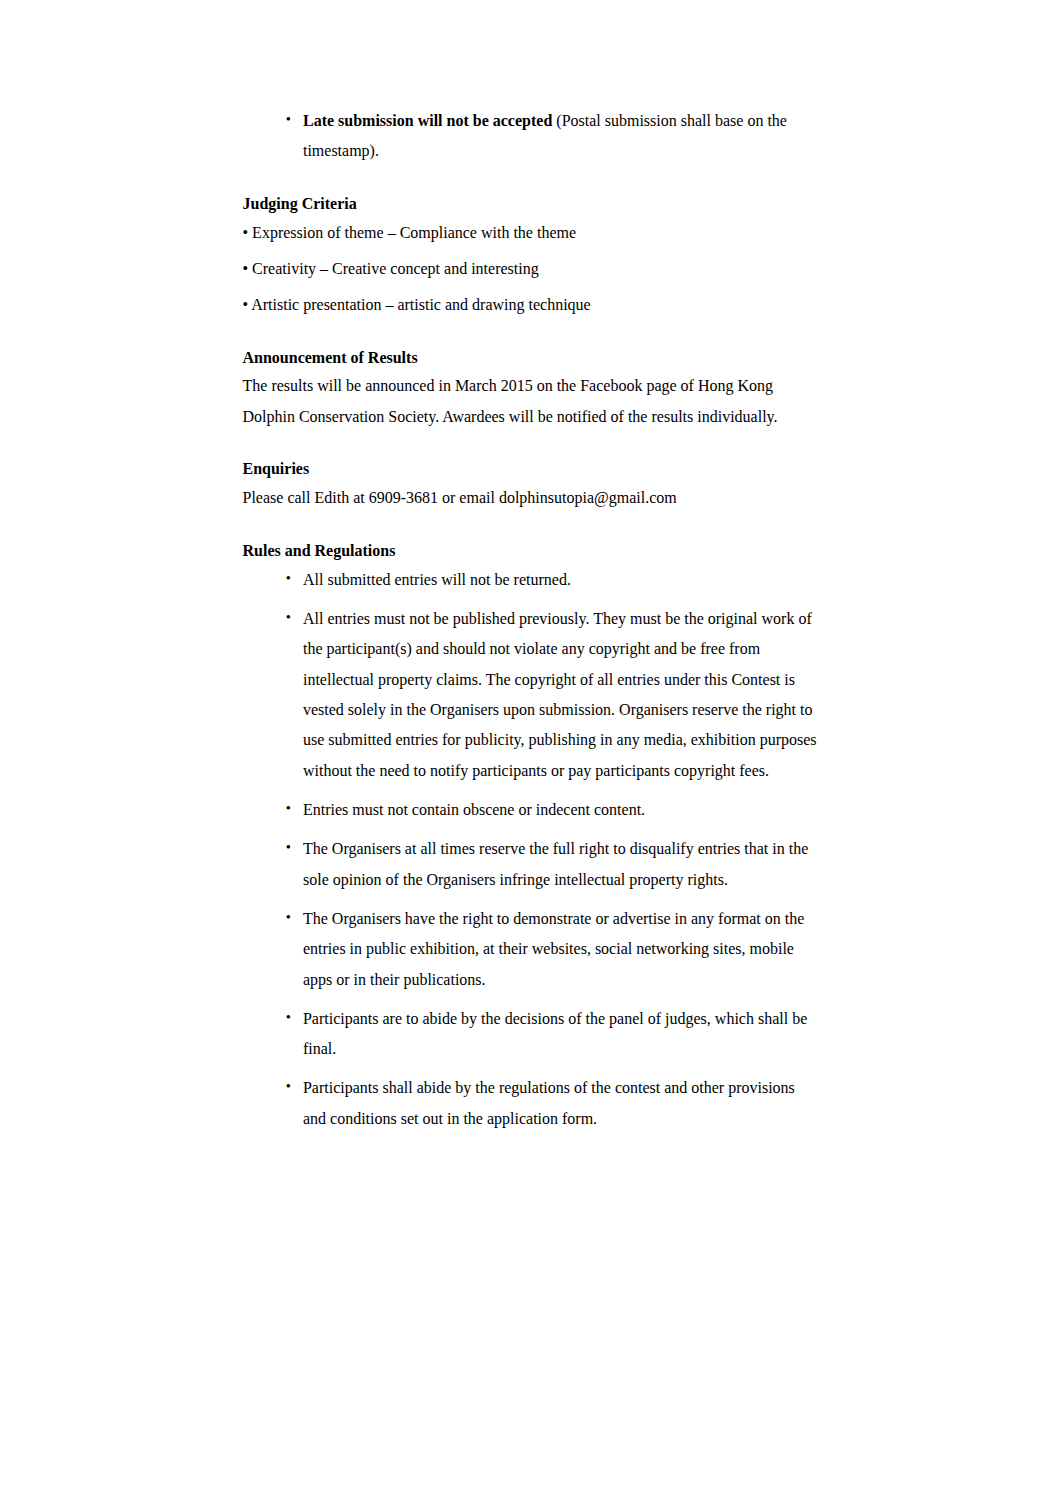Late submission will not be accepted (Postal submission shall base on the timestamp).
Judging Criteria
• Expression of theme – Compliance with the theme
• Creativity – Creative concept and interesting
• Artistic presentation – artistic and drawing technique
Announcement of Results
The results will be announced in March 2015 on the Facebook page of Hong Kong Dolphin Conservation Society. Awardees will be notified of the results individually.
Enquiries
Please call Edith at 6909-3681 or email dolphinsutopia@gmail.com
Rules and Regulations
All submitted entries will not be returned.
All entries must not be published previously. They must be the original work of the participant(s) and should not violate any copyright and be free from intellectual property claims. The copyright of all entries under this Contest is vested solely in the Organisers upon submission. Organisers reserve the right to use submitted entries for publicity, publishing in any media, exhibition purposes without the need to notify participants or pay participants copyright fees.
Entries must not contain obscene or indecent content.
The Organisers at all times reserve the full right to disqualify entries that in the sole opinion of the Organisers infringe intellectual property rights.
The Organisers have the right to demonstrate or advertise in any format on the entries in public exhibition, at their websites, social networking sites, mobile apps or in their publications.
Participants are to abide by the decisions of the panel of judges, which shall be final.
Participants shall abide by the regulations of the contest and other provisions and conditions set out in the application form.